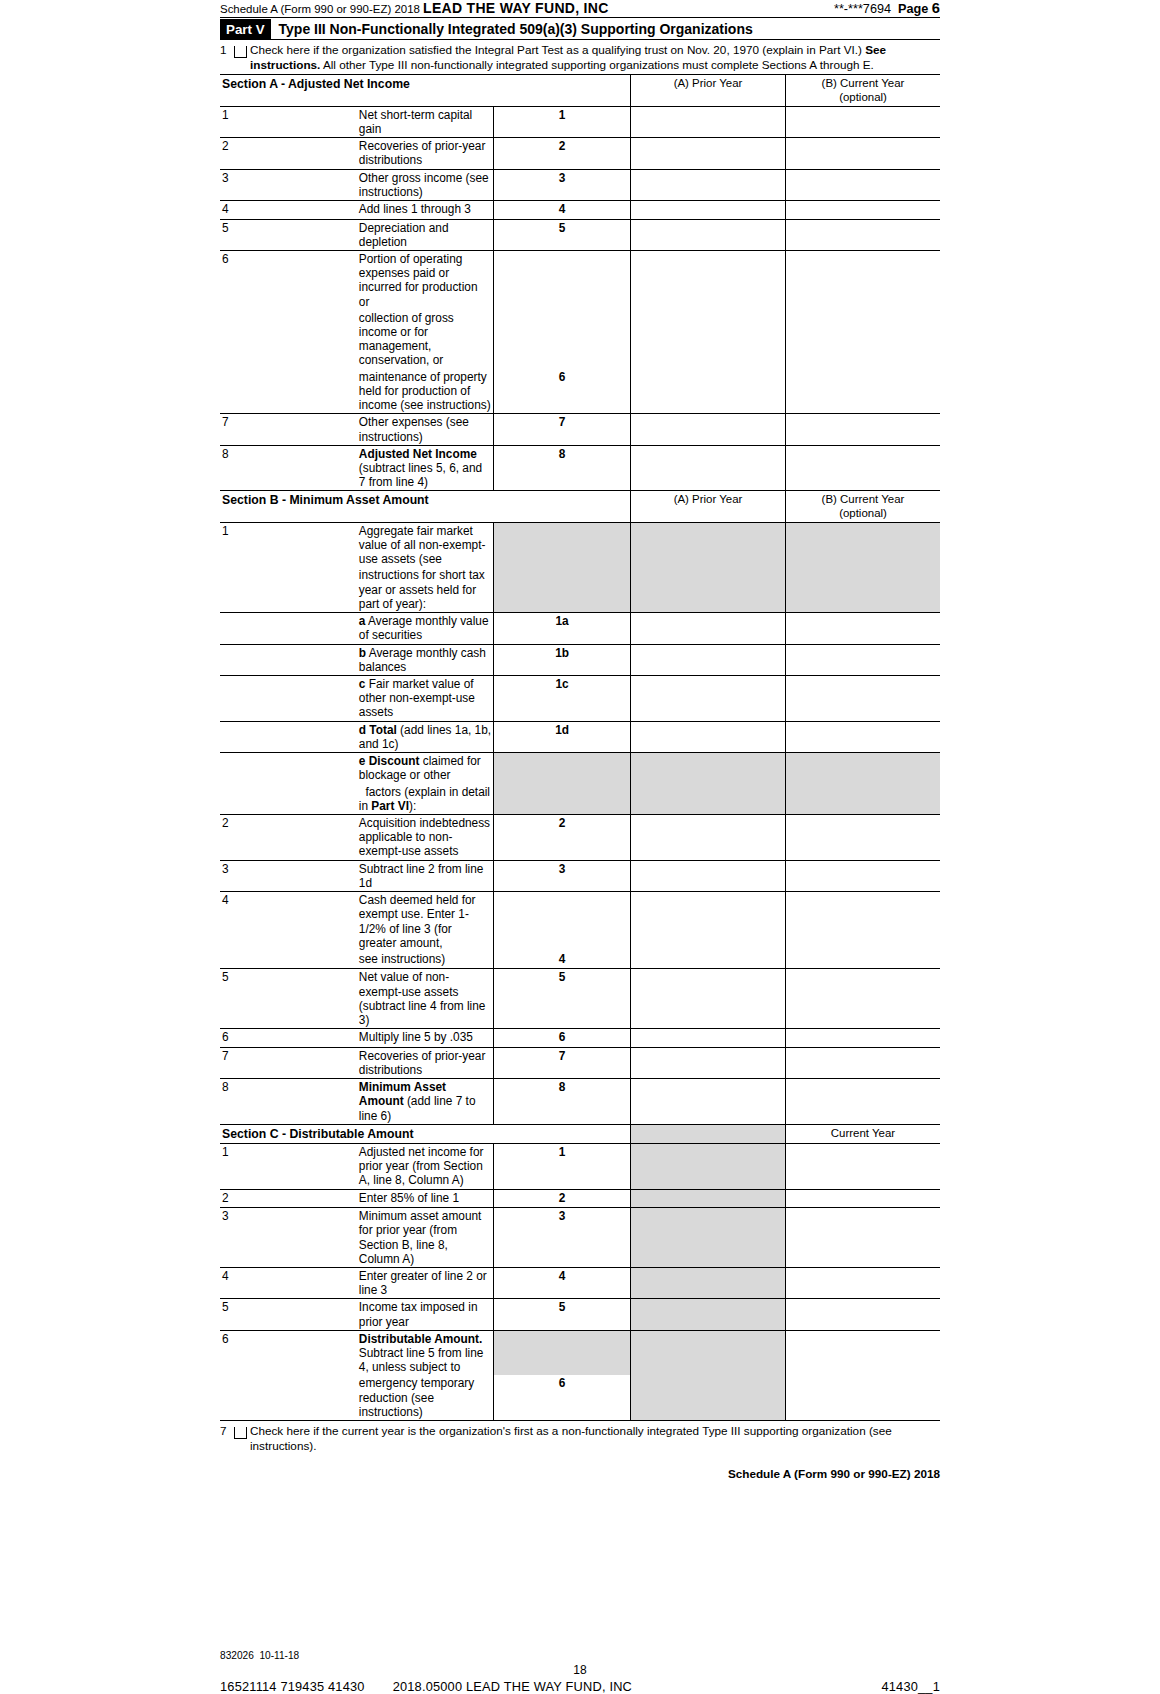Schedule A (Form 990 or 990-EZ) 2018 LEAD THE WAY FUND, INC
**-***7694 Page 6
Part V
Type III Non-Functionally Integrated 509(a)(3) Supporting Organizations
1
Check here if the organization satisfied the Integral Part Test as a qualifying trust on Nov. 20, 1970 (explain in Part VI.) See instructions. All other Type III non-functionally integrated supporting organizations must complete Sections A through E.
| Section A - Adjusted Net Income | (A) Prior Year | (B) Current Year (optional) |
| 1 | Net short-term capital gain | 1 | | |
| 2 | Recoveries of prior-year distributions | 2 | | |
| 3 | Other gross income (see instructions) | 3 | | |
| 4 | Add lines 1 through 3 | 4 | | |
| 5 | Depreciation and depletion | 5 | | |
| 6 | Portion of operating expenses paid or incurred for production or | | | |
| | collection of gross income or for management, conservation, or | | | |
| | maintenance of property held for production of income (see instructions) | 6 | | |
| 7 | Other expenses (see instructions) | 7 | | |
| 8 | Adjusted Net Income (subtract lines 5, 6, and 7 from line 4) | 8 | | |
| Section B - Minimum Asset Amount | (A) Prior Year | (B) Current Year (optional) |
| 1 | Aggregate fair market value of all non-exempt-use assets (see | | | |
| | instructions for short tax year or assets held for part of year): | | | |
| | a Average monthly value of securities | 1a | | |
| | b Average monthly cash balances | 1b | | |
| | c Fair market value of other non-exempt-use assets | 1c | | |
| | d Total (add lines 1a, 1b, and 1c) | 1d | | |
| | e Discount claimed for blockage or other | | | |
| | factors (explain in detail in Part VI ): | | | |
| 2 | Acquisition indebtedness applicable to non-exempt-use assets | 2 | | |
| 3 | Subtract line 2 from line 1d | 3 | | |
| 4 | Cash deemed held for exempt use. Enter 1-1/2% of line 3 (for greater amount, | | | |
| | see instructions) | 4 | | |
| 5 | Net value of non-exempt-use assets (subtract line 4 from line 3) | 5 | | |
| 6 | Multiply line 5 by .035 | 6 | | |
| 7 | Recoveries of prior-year distributions | 7 | | |
| 8 | Minimum Asset Amount (add line 7 to line 6) | 8 | | |
| Section C - Distributable Amount | | Current Year |
| 1 | Adjusted net income for prior year (from Section A, line 8, Column A) | 1 | | |
| 2 | Enter 85% of line 1 | 2 | | |
| 3 | Minimum asset amount for prior year (from Section B, line 8, Column A) | 3 | | |
| 4 | Enter greater of line 2 or line 3 | 4 | | |
| 5 | Income tax imposed in prior year | 5 | | |
| 6 | Distributable Amount. Subtract line 5 from line 4, unless subject to | | | |
| | emergency temporary reduction (see instructions) | 6 | | |
7
Check here if the current year is the organization's first as a non-functionally integrated Type III supporting organization (see instructions).
Schedule A (Form 990 or 990-EZ) 2018
832026 10-11-18
18
16521114 719435 41430 2018.05000 LEAD THE WAY FUND, INC 41430__1